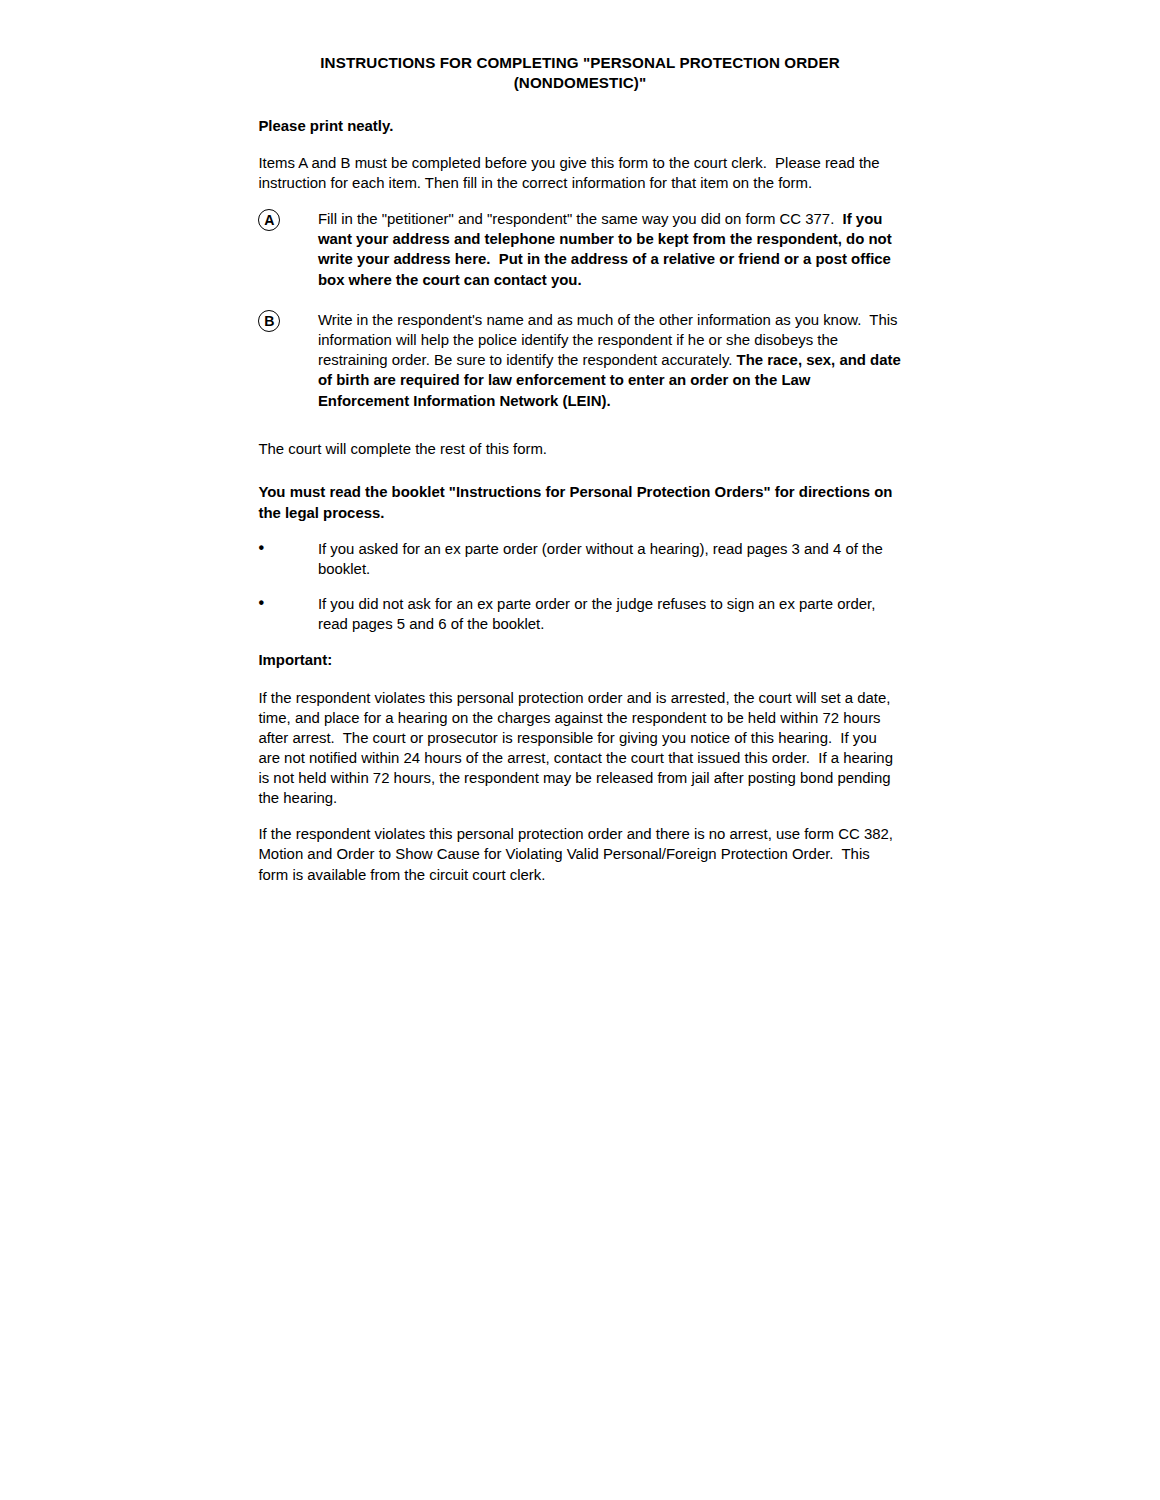INSTRUCTIONS FOR COMPLETING "PERSONAL PROTECTION ORDER (NONDOMESTIC)"
Please print neatly.
Items A and B must be completed before you give this form to the court clerk. Please read the instruction for each item. Then fill in the correct information for that item on the form.
A
Fill in the "petitioner" and "respondent" the same way you did on form CC 377. If you want your address and telephone number to be kept from the respondent, do not write your address here. Put in the address of a relative or friend or a post office box where the court can contact you.
B
Write in the respondent's name and as much of the other information as you know. This information will help the police identify the respondent if he or she disobeys the restraining order. Be sure to identify the respondent accurately. The race, sex, and date of birth are required for law enforcement to enter an order on the Law Enforcement Information Network (LEIN).
The court will complete the rest of this form.
You must read the booklet "Instructions for Personal Protection Orders" for directions on the legal process.
• If you asked for an ex parte order (order without a hearing), read pages 3 and 4 of the booklet.
• If you did not ask for an ex parte order or the judge refuses to sign an ex parte order, read pages 5 and 6 of the booklet.
Important:
If the respondent violates this personal protection order and is arrested, the court will set a date, time, and place for a hearing on the charges against the respondent to be held within 72 hours after arrest. The court or prosecutor is responsible for giving you notice of this hearing. If you are not notified within 24 hours of the arrest, contact the court that issued this order. If a hearing is not held within 72 hours, the respondent may be released from jail after posting bond pending the hearing.
If the respondent violates this personal protection order and there is no arrest, use form CC 382, Motion and Order to Show Cause for Violating Valid Personal/Foreign Protection Order. This form is available from the circuit court clerk.